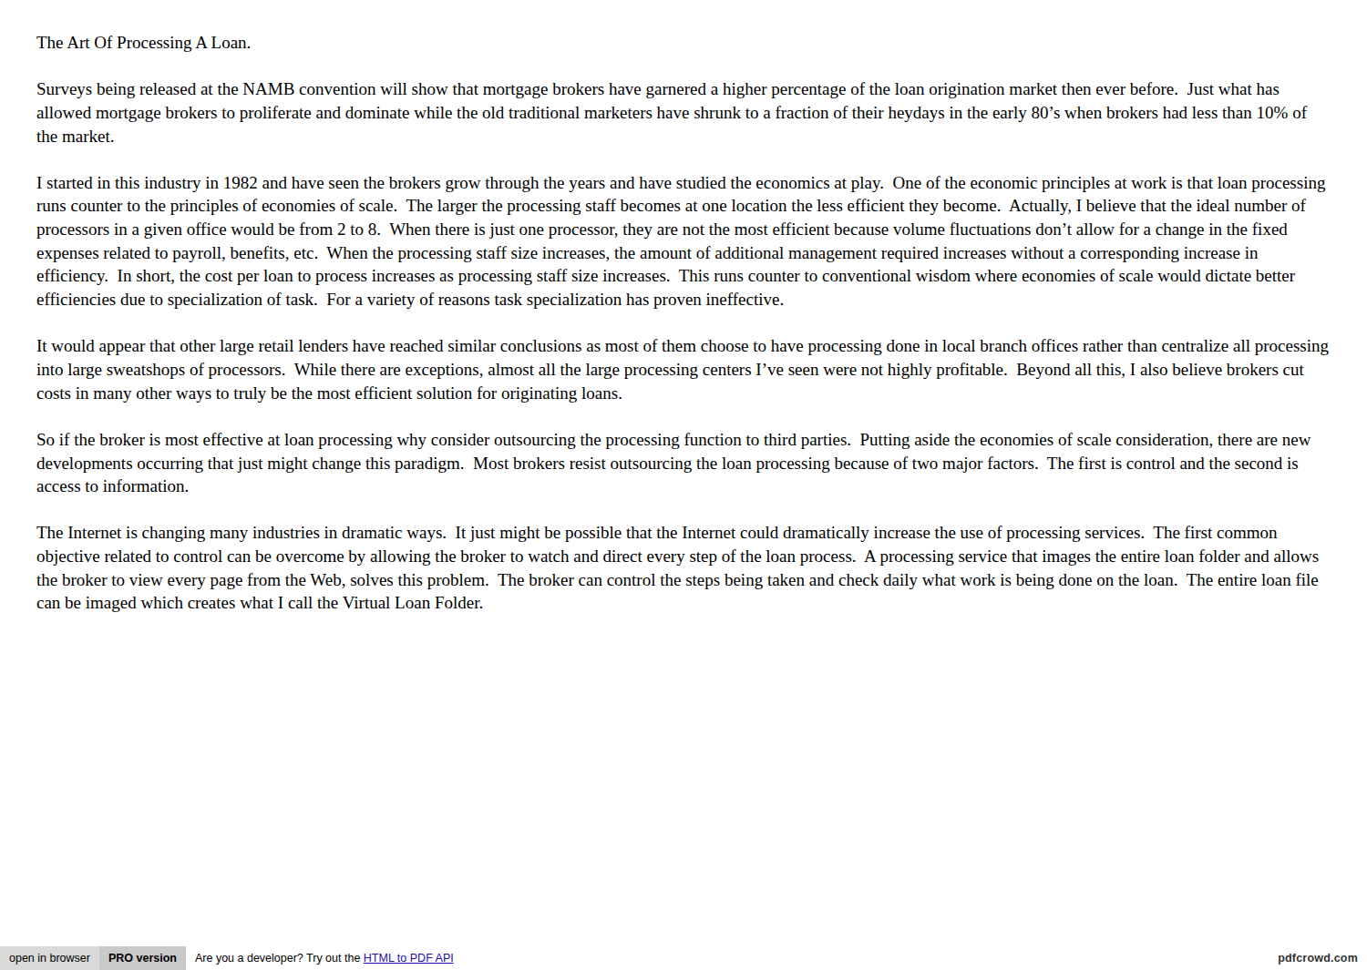The Art Of Processing A Loan.
Surveys being released at the NAMB convention will show that mortgage brokers have garnered a higher percentage of the loan origination market then ever before. Just what has allowed mortgage brokers to proliferate and dominate while the old traditional marketers have shrunk to a fraction of their heydays in the early 80’s when brokers had less than 10% of the market.
I started in this industry in 1982 and have seen the brokers grow through the years and have studied the economics at play. One of the economic principles at work is that loan processing runs counter to the principles of economies of scale. The larger the processing staff becomes at one location the less efficient they become. Actually, I believe that the ideal number of processors in a given office would be from 2 to 8. When there is just one processor, they are not the most efficient because volume fluctuations don’t allow for a change in the fixed expenses related to payroll, benefits, etc. When the processing staff size increases, the amount of additional management required increases without a corresponding increase in efficiency. In short, the cost per loan to process increases as processing staff size increases. This runs counter to conventional wisdom where economies of scale would dictate better efficiencies due to specialization of task. For a variety of reasons task specialization has proven ineffective.
It would appear that other large retail lenders have reached similar conclusions as most of them choose to have processing done in local branch offices rather than centralize all processing into large sweatshops of processors. While there are exceptions, almost all the large processing centers I’ve seen were not highly profitable. Beyond all this, I also believe brokers cut costs in many other ways to truly be the most efficient solution for originating loans.
So if the broker is most effective at loan processing why consider outsourcing the processing function to third parties. Putting aside the economies of scale consideration, there are new developments occurring that just might change this paradigm. Most brokers resist outsourcing the loan processing because of two major factors. The first is control and the second is access to information.
The Internet is changing many industries in dramatic ways. It just might be possible that the Internet could dramatically increase the use of processing services. The first common objective related to control can be overcome by allowing the broker to watch and direct every step of the loan process. A processing service that images the entire loan folder and allows the broker to view every page from the Web, solves this problem. The broker can control the steps being taken and check daily what work is being done on the loan. The entire loan file can be imaged which creates what I call the Virtual Loan Folder.
open in browser PRO version Are you a developer? Try out the HTML to PDF API pdfcrowd.com